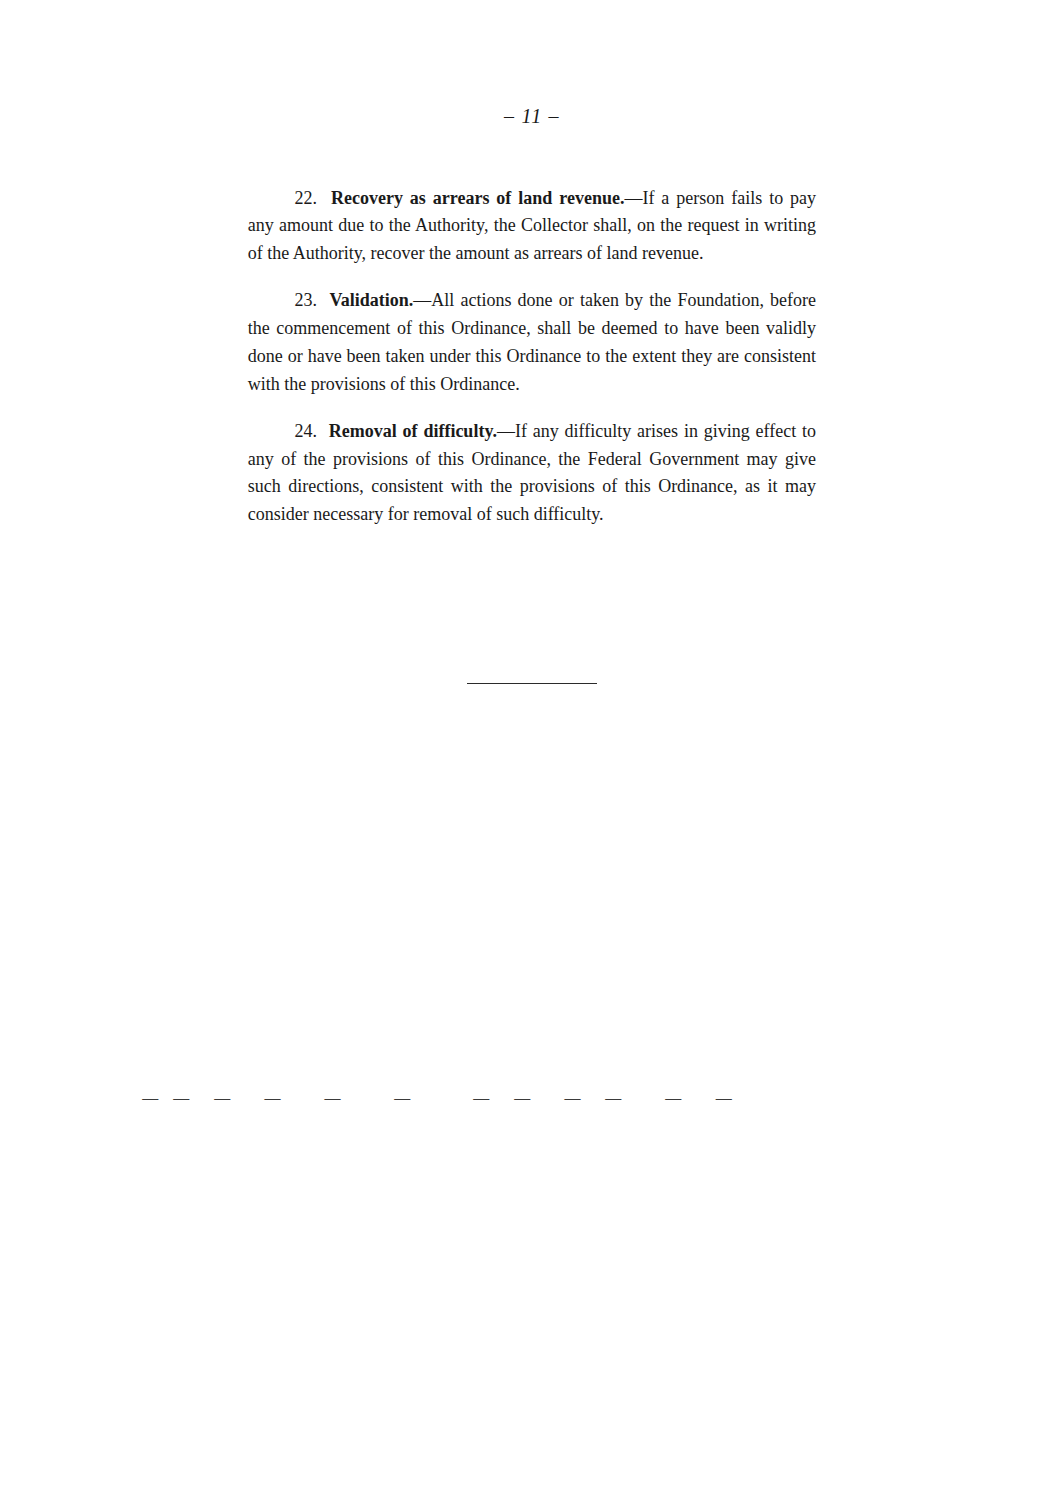– 11 –
22. Recovery as arrears of land revenue.—If a person fails to pay any amount due to the Authority, the Collector shall, on the request in writing of the Authority, recover the amount as arrears of land revenue.
23. Validation.—All actions done or taken by the Foundation, before the commencement of this Ordinance, shall be deemed to have been validly done or have been taken under this Ordinance to the extent they are consistent with the provisions of this Ordinance.
24. Removal of difficulty.—If any difficulty arises in giving effect to any of the provisions of this Ordinance, the Federal Government may give such directions, consistent with the provisions of this Ordinance, as it may consider necessary for removal of such difficulty.
— — — — — — — — — — — —